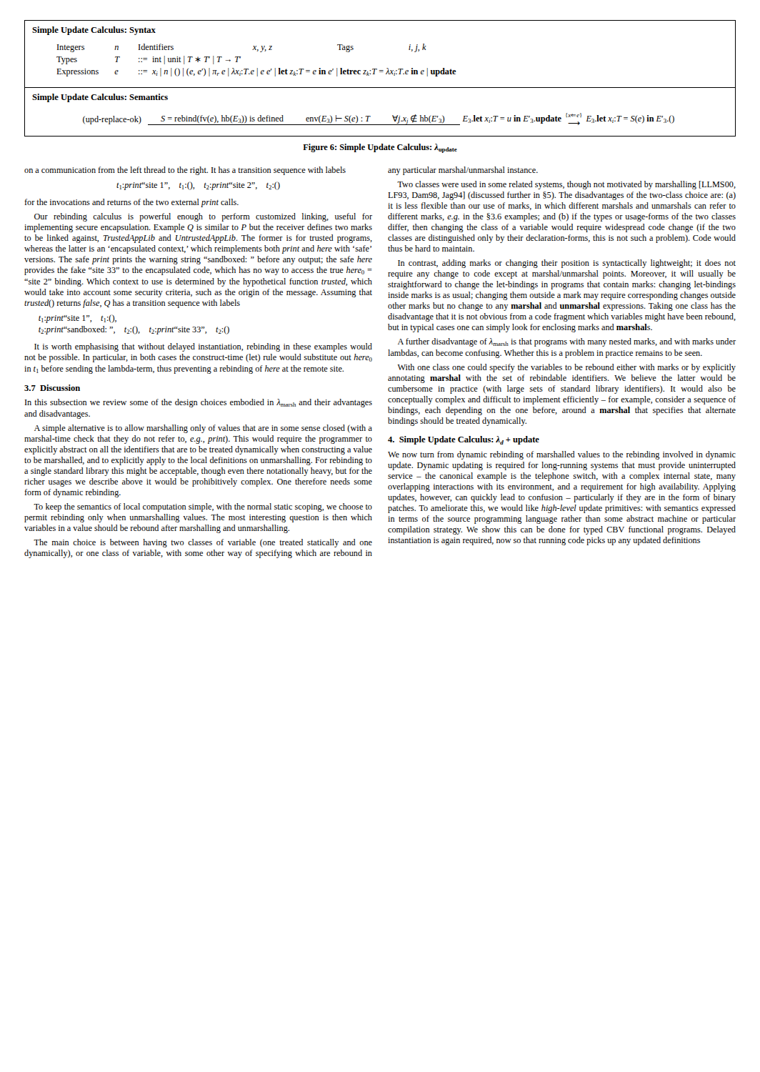Simple Update Calculus: Syntax
| Integers | n | Identifiers | x, y, z | Tags | i, j, k |
| Types | T | ::= int / unit / T ∗ T ′ / T → T ′ |
| Expressions | e | ::= x i / n / () / ( e , e ′) / π r e / λx i : T . e / e e ′ / let z k : T = e in e ′ / letrec z k : T = λx i : T . e in e / update |
Simple Update Calculus: Semantics
(upd-replace-ok) S = rebind(fv(e), hb(E 3)) is defined env(E 3) ⊢ S(e) : T ∀j.xj ∉ hb(E′3) E 3.let xi:T = u in E′3.update {x⇐e}⟶ E 3.let xi:T = S(e) in E′3.()
Figure 6: Simple Update Calculus: λupdate
on a communication from the left thread to the right. It has a transition sequence with labels
t 1:print“site 1”, t 1:(), t 2:print“site 2”, t 2:()
for the invocations and returns of the two external print calls.
Our rebinding calculus is powerful enough to perform customized linking, useful for implementing secure encapsulation. Example Q is similar to P but the receiver defines two marks to be linked against, TrustedAppLib and UntrustedAppLib. The former is for trusted programs, whereas the latter is an ‘encapsulated context,’ which reimplements both print and here with ‘safe’ versions. The safe print prints the warning string “sandboxed: ” before any output; the safe here provides the fake “site 33” to the encapsulated code, which has no way to access the true here 0 = “site 2” binding. Which context to use is determined by the hypothetical function trusted, which would take into account some security criteria, such as the origin of the message. Assuming that trusted() returns false, Q has a transition sequence with labels
t 1:print“site 1”, t 1:(),
t 2:print“sandboxed: ”, t 2:(), t 2:print“site 33”, t 2:()
It is worth emphasising that without delayed instantiation, rebinding in these examples would not be possible. In particular, in both cases the construct-time (let) rule would substitute out here 0 in t 1 before sending the lambda-term, thus preventing a rebinding of here at the remote site.
3.7 Discussion
In this subsection we review some of the design choices embodied in λmarsh and their advantages and disadvantages.
A simple alternative is to allow marshalling only of values that are in some sense closed (with a marshal-time check that they do not refer to, e.g., print). This would require the programmer to explicitly abstract on all the identifiers that are to be treated dynamically when constructing a value to be marshalled, and to explicitly apply to the local definitions on unmarshalling. For rebinding to a single standard library this might be acceptable, though even there notationally heavy, but for the richer usages we describe above it would be prohibitively complex. One therefore needs some form of dynamic rebinding.
To keep the semantics of local computation simple, with the normal static scoping, we choose to permit rebinding only when unmarshalling values. The most interesting question is then which variables in a value should be rebound after marshalling and unmarshalling.
The main choice is between having two classes of variable (one treated statically and one dynamically), or one class of variable, with some other way of specifying which are rebound in any particular marshal/unmarshal instance.
Two classes were used in some related systems, though not motivated by marshalling [LLMS00, LF93, Dam98, Jag94] (discussed further in §5). The disadvantages of the two-class choice are: (a) it is less flexible than our use of marks, in which different marshals and unmarshals can refer to different marks, e.g. in the §3.6 examples; and (b) if the types or usage-forms of the two classes differ, then changing the class of a variable would require widespread code change (if the two classes are distinguished only by their declaration-forms, this is not such a problem). Code would thus be hard to maintain.
In contrast, adding marks or changing their position is syntactically lightweight; it does not require any change to code except at marshal/unmarshal points. Moreover, it will usually be straightforward to change the let-bindings in programs that contain marks: changing let-bindings inside marks is as usual; changing them outside a mark may require corresponding changes outside other marks but no change to any marshal and unmarshal expressions. Taking one class has the disadvantage that it is not obvious from a code fragment which variables might have been rebound, but in typical cases one can simply look for enclosing marks and marshals.
A further disadvantage of λmarsh is that programs with many nested marks, and with marks under lambdas, can become confusing. Whether this is a problem in practice remains to be seen.
With one class one could specify the variables to be rebound either with marks or by explicitly annotating marshal with the set of rebindable identifiers. We believe the latter would be cumbersome in practice (with large sets of standard library identifiers). It would also be conceptually complex and difficult to implement efficiently – for example, consider a sequence of bindings, each depending on the one before, around a marshal that specifies that alternate bindings should be treated dynamically.
4. Simple Update Calculus: λd + update
We now turn from dynamic rebinding of marshalled values to the rebinding involved in dynamic update. Dynamic updating is required for long-running systems that must provide uninterrupted service – the canonical example is the telephone switch, with a complex internal state, many overlapping interactions with its environment, and a requirement for high availability. Applying updates, however, can quickly lead to confusion – particularly if they are in the form of binary patches. To ameliorate this, we would like high-level update primitives: with semantics expressed in terms of the source programming language rather than some abstract machine or particular compilation strategy. We show this can be done for typed CBV functional programs. Delayed instantiation is again required, now so that running code picks up any updated definitions